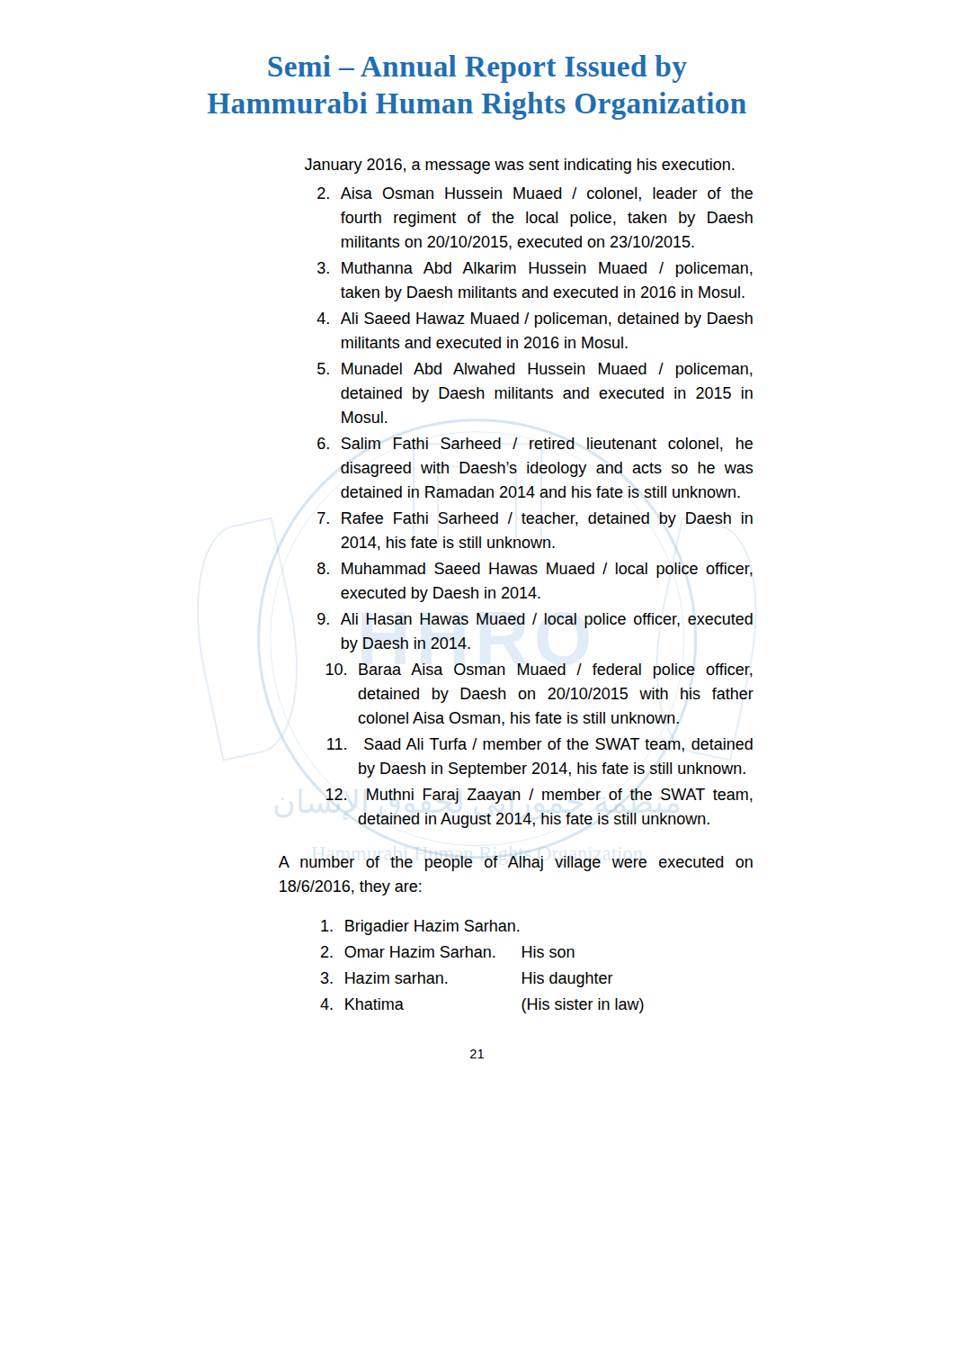Semi – Annual Report Issued by Hammurabi Human Rights Organization
HHRO
منظمة حمورابي لحقوق الإنسان
Hammurabi Human Rights Organization
January 2016, a message was sent indicating his execution.
2. Aisa Osman Hussein Muaed / colonel, leader of the fourth regiment of the local police, taken by Daesh militants on 20/10/2015, executed on 23/10/2015.
3. Muthanna Abd Alkarim Hussein Muaed / policeman, taken by Daesh militants and executed in 2016 in Mosul.
4. Ali Saeed Hawaz Muaed / policeman, detained by Daesh militants and executed in 2016 in Mosul.
5. Munadel Abd Alwahed Hussein Muaed / policeman, detained by Daesh militants and executed in 2015 in Mosul.
6. Salim Fathi Sarheed / retired lieutenant colonel, he disagreed with Daesh’s ideology and acts so he was detained in Ramadan 2014 and his fate is still unknown.
7. Rafee Fathi Sarheed / teacher, detained by Daesh in 2014, his fate is still unknown.
8. Muhammad Saeed Hawas Muaed / local police officer, executed by Daesh in 2014.
9. Ali Hasan Hawas Muaed / local police officer, executed by Daesh in 2014.
10. Baraa Aisa Osman Muaed / federal police officer, detained by Daesh on 20/10/2015 with his father colonel Aisa Osman, his fate is still unknown.
11. Saad Ali Turfa / member of the SWAT team, detained by Daesh in September 2014, his fate is still unknown.
12. Muthni Faraj Zaayan / member of the SWAT team, detained in August 2014, his fate is still unknown.
A number of the people of Alhaj village were executed on 18/6/2016, they are:
1. Brigadier Hazim Sarhan.
2. Omar Hazim Sarhan. His son
3. Hazim sarhan. His daughter
4. Khatima(His sister in law)
21